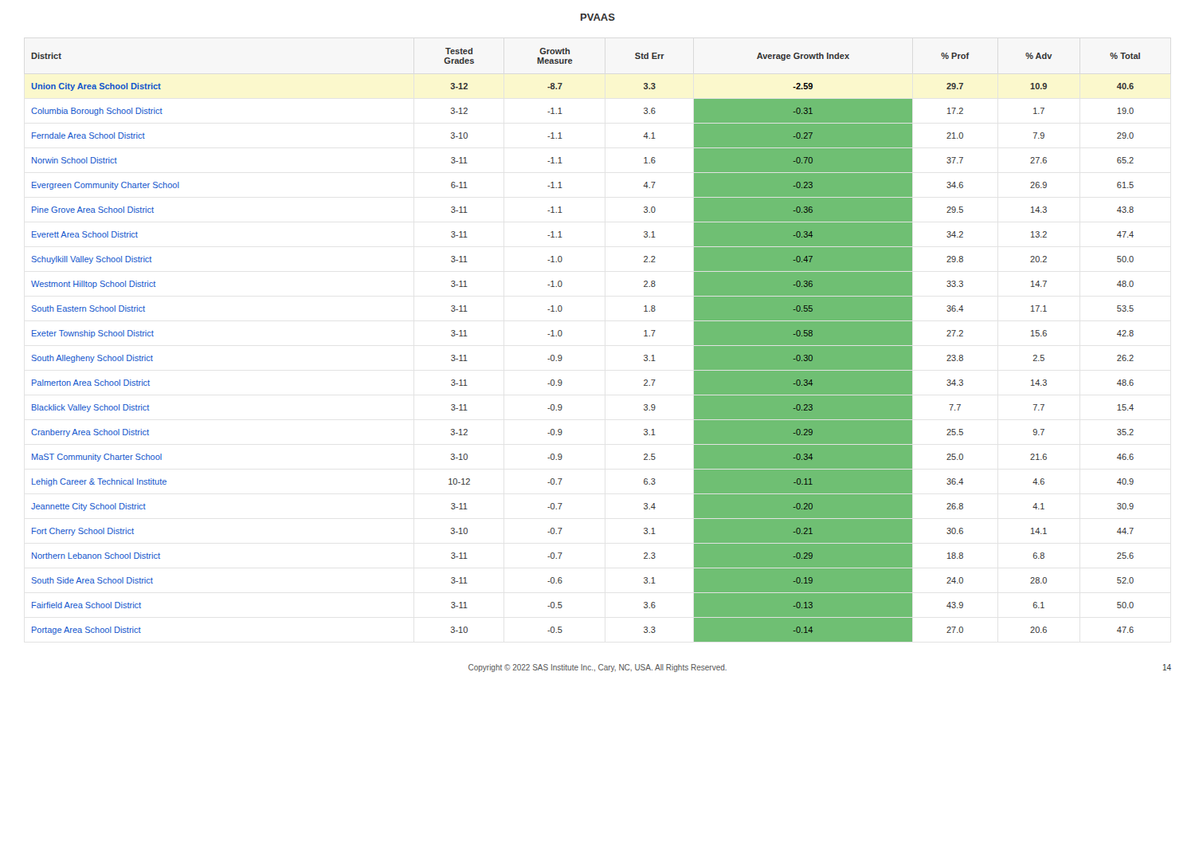PVAAS
| District | Tested Grades | Growth Measure | Std Err | Average Growth Index | % Prof | % Adv | % Total |
| --- | --- | --- | --- | --- | --- | --- | --- |
| Union City Area School District | 3-12 | -8.7 | 3.3 | -2.59 | 29.7 | 10.9 | 40.6 |
| Columbia Borough School District | 3-12 | -1.1 | 3.6 | -0.31 | 17.2 | 1.7 | 19.0 |
| Ferndale Area School District | 3-10 | -1.1 | 4.1 | -0.27 | 21.0 | 7.9 | 29.0 |
| Norwin School District | 3-11 | -1.1 | 1.6 | -0.70 | 37.7 | 27.6 | 65.2 |
| Evergreen Community Charter School | 6-11 | -1.1 | 4.7 | -0.23 | 34.6 | 26.9 | 61.5 |
| Pine Grove Area School District | 3-11 | -1.1 | 3.0 | -0.36 | 29.5 | 14.3 | 43.8 |
| Everett Area School District | 3-11 | -1.1 | 3.1 | -0.34 | 34.2 | 13.2 | 47.4 |
| Schuylkill Valley School District | 3-11 | -1.0 | 2.2 | -0.47 | 29.8 | 20.2 | 50.0 |
| Westmont Hilltop School District | 3-11 | -1.0 | 2.8 | -0.36 | 33.3 | 14.7 | 48.0 |
| South Eastern School District | 3-11 | -1.0 | 1.8 | -0.55 | 36.4 | 17.1 | 53.5 |
| Exeter Township School District | 3-11 | -1.0 | 1.7 | -0.58 | 27.2 | 15.6 | 42.8 |
| South Allegheny School District | 3-11 | -0.9 | 3.1 | -0.30 | 23.8 | 2.5 | 26.2 |
| Palmerton Area School District | 3-11 | -0.9 | 2.7 | -0.34 | 34.3 | 14.3 | 48.6 |
| Blacklick Valley School District | 3-11 | -0.9 | 3.9 | -0.23 | 7.7 | 7.7 | 15.4 |
| Cranberry Area School District | 3-12 | -0.9 | 3.1 | -0.29 | 25.5 | 9.7 | 35.2 |
| MaST Community Charter School | 3-10 | -0.9 | 2.5 | -0.34 | 25.0 | 21.6 | 46.6 |
| Lehigh Career & Technical Institute | 10-12 | -0.7 | 6.3 | -0.11 | 36.4 | 4.6 | 40.9 |
| Jeannette City School District | 3-11 | -0.7 | 3.4 | -0.20 | 26.8 | 4.1 | 30.9 |
| Fort Cherry School District | 3-10 | -0.7 | 3.1 | -0.21 | 30.6 | 14.1 | 44.7 |
| Northern Lebanon School District | 3-11 | -0.7 | 2.3 | -0.29 | 18.8 | 6.8 | 25.6 |
| South Side Area School District | 3-11 | -0.6 | 3.1 | -0.19 | 24.0 | 28.0 | 52.0 |
| Fairfield Area School District | 3-11 | -0.5 | 3.6 | -0.13 | 43.9 | 6.1 | 50.0 |
| Portage Area School District | 3-10 | -0.5 | 3.3 | -0.14 | 27.0 | 20.6 | 47.6 |
Copyright © 2022 SAS Institute Inc., Cary, NC, USA. All Rights Reserved. 14